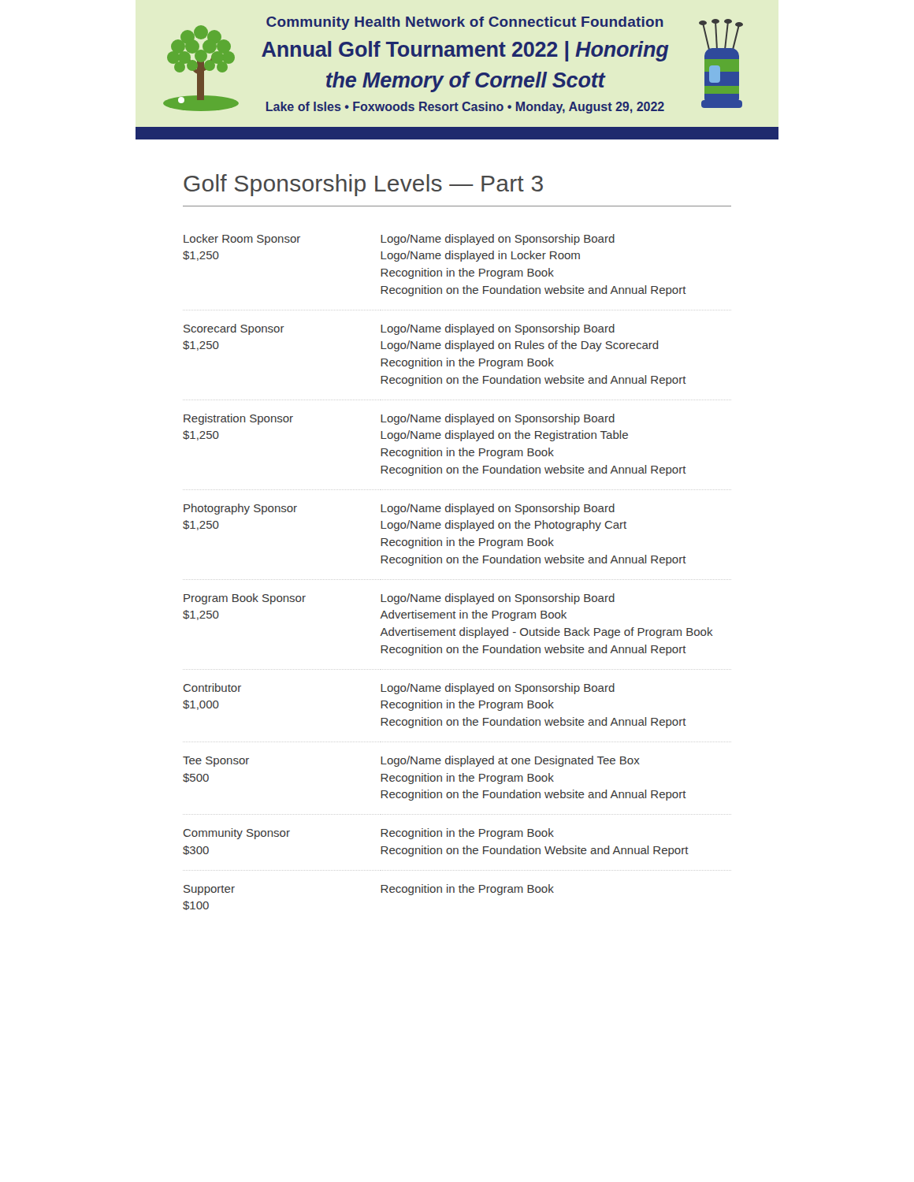Community Health Network of Connecticut Foundation
Annual Golf Tournament 2022 | Honoring the Memory of Cornell Scott
Lake of Isles • Foxwoods Resort Casino • Monday, August 29, 2022
Golf Sponsorship Levels — Part 3
| Locker Room Sponsor $1,250 | Logo/Name displayed on Sponsorship Board Logo/Name displayed in Locker Room Recognition in the Program Book Recognition on the Foundation website and Annual Report |
| Scorecard Sponsor $1,250 | Logo/Name displayed on Sponsorship Board Logo/Name displayed on Rules of the Day Scorecard Recognition in the Program Book Recognition on the Foundation website and Annual Report |
| Registration Sponsor $1,250 | Logo/Name displayed on Sponsorship Board Logo/Name displayed on the Registration Table Recognition in the Program Book Recognition on the Foundation website and Annual Report |
| Photography Sponsor $1,250 | Logo/Name displayed on Sponsorship Board Logo/Name displayed on the Photography Cart Recognition in the Program Book Recognition on the Foundation website and Annual Report |
| Program Book Sponsor $1,250 | Logo/Name displayed on Sponsorship Board Advertisement in the Program Book Advertisement displayed - Outside Back Page of Program Book Recognition on the Foundation website and Annual Report |
| Contributor $1,000 | Logo/Name displayed on Sponsorship Board Recognition in the Program Book Recognition on the Foundation website and Annual Report |
| Tee Sponsor $500 | Logo/Name displayed at one Designated Tee Box Recognition in the Program Book Recognition on the Foundation website and Annual Report |
| Community Sponsor $300 | Recognition in the Program Book Recognition on the Foundation Website and Annual Report |
| Supporter $100 | Recognition in the Program Book |